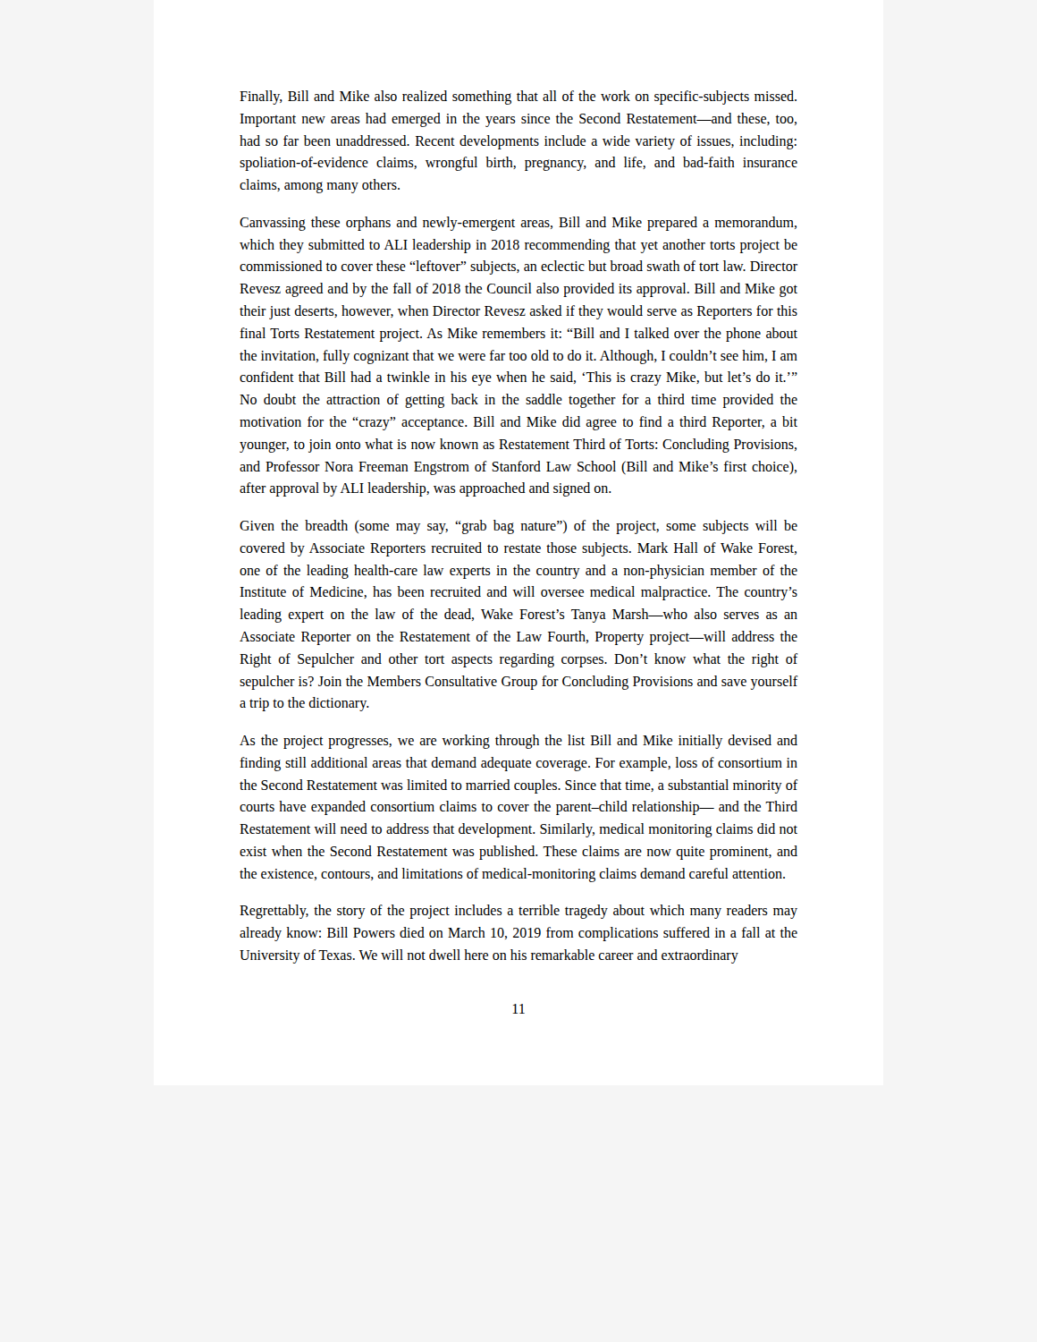Finally, Bill and Mike also realized something that all of the work on specific-subjects missed. Important new areas had emerged in the years since the Second Restatement—and these, too, had so far been unaddressed. Recent developments include a wide variety of issues, including: spoliation-of-evidence claims, wrongful birth, pregnancy, and life, and bad-faith insurance claims, among many others.
Canvassing these orphans and newly-emergent areas, Bill and Mike prepared a memorandum, which they submitted to ALI leadership in 2018 recommending that yet another torts project be commissioned to cover these “leftover” subjects, an eclectic but broad swath of tort law. Director Revesz agreed and by the fall of 2018 the Council also provided its approval. Bill and Mike got their just deserts, however, when Director Revesz asked if they would serve as Reporters for this final Torts Restatement project. As Mike remembers it: “Bill and I talked over the phone about the invitation, fully cognizant that we were far too old to do it. Although, I couldn’t see him, I am confident that Bill had a twinkle in his eye when he said, ‘This is crazy Mike, but let’s do it.’” No doubt the attraction of getting back in the saddle together for a third time provided the motivation for the “crazy” acceptance. Bill and Mike did agree to find a third Reporter, a bit younger, to join onto what is now known as Restatement Third of Torts: Concluding Provisions, and Professor Nora Freeman Engstrom of Stanford Law School (Bill and Mike’s first choice), after approval by ALI leadership, was approached and signed on.
Given the breadth (some may say, “grab bag nature”) of the project, some subjects will be covered by Associate Reporters recruited to restate those subjects. Mark Hall of Wake Forest, one of the leading health-care law experts in the country and a non-physician member of the Institute of Medicine, has been recruited and will oversee medical malpractice. The country’s leading expert on the law of the dead, Wake Forest’s Tanya Marsh—who also serves as an Associate Reporter on the Restatement of the Law Fourth, Property project—will address the Right of Sepulcher and other tort aspects regarding corpses. Don’t know what the right of sepulcher is? Join the Members Consultative Group for Concluding Provisions and save yourself a trip to the dictionary.
As the project progresses, we are working through the list Bill and Mike initially devised and finding still additional areas that demand adequate coverage. For example, loss of consortium in the Second Restatement was limited to married couples. Since that time, a substantial minority of courts have expanded consortium claims to cover the parent–child relationship— and the Third Restatement will need to address that development. Similarly, medical monitoring claims did not exist when the Second Restatement was published. These claims are now quite prominent, and the existence, contours, and limitations of medical-monitoring claims demand careful attention.
Regrettably, the story of the project includes a terrible tragedy about which many readers may already know: Bill Powers died on March 10, 2019 from complications suffered in a fall at the University of Texas. We will not dwell here on his remarkable career and extraordinary
11